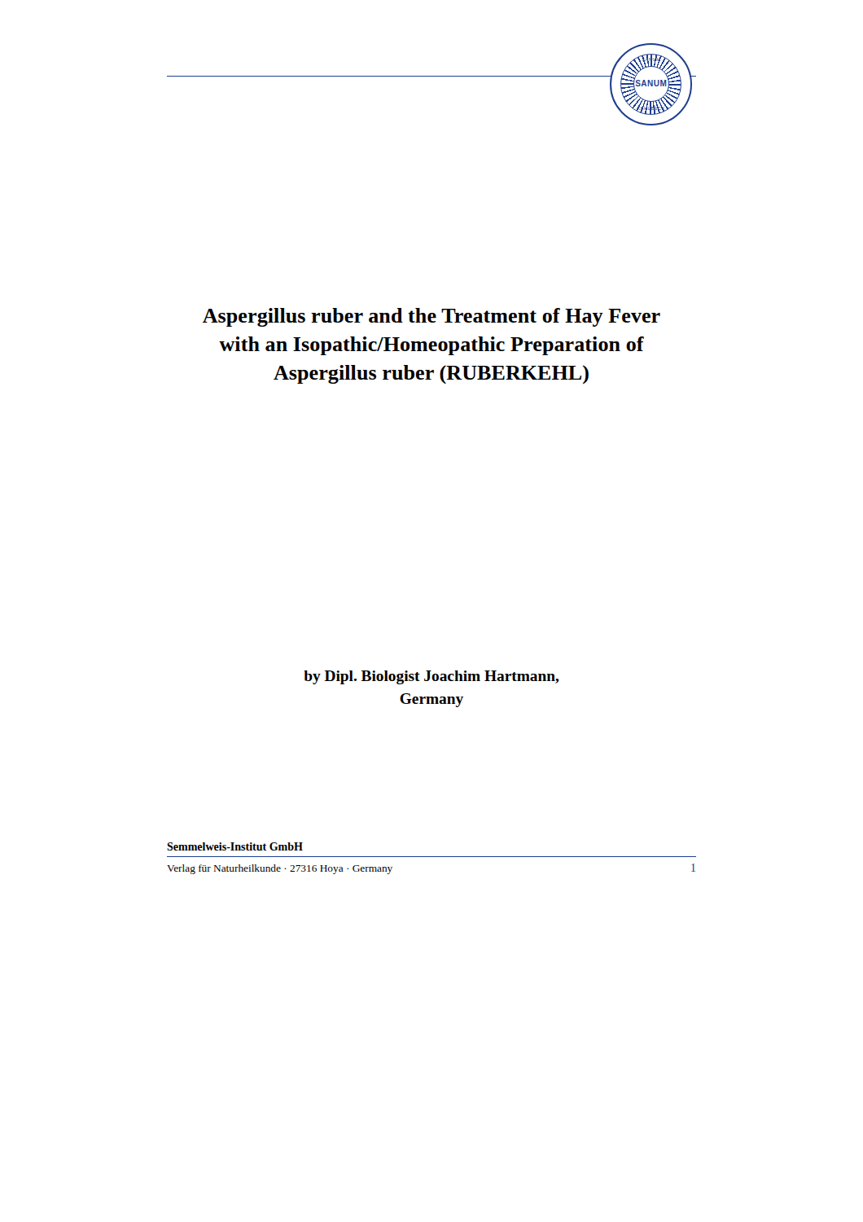SANUM
SANUM
KEHLBECK
Aspergillus ruber and the Treatment of Hay Fever
with an Isopathic/Homeopathic Preparation of
Aspergillus ruber (RUBERKEHL)
by Dipl. Biologist Joachim Hartmann,
Germany
Semmelweis-Institut GmbH
Verlag für Naturheilkunde · 27316 Hoya · Germany 1